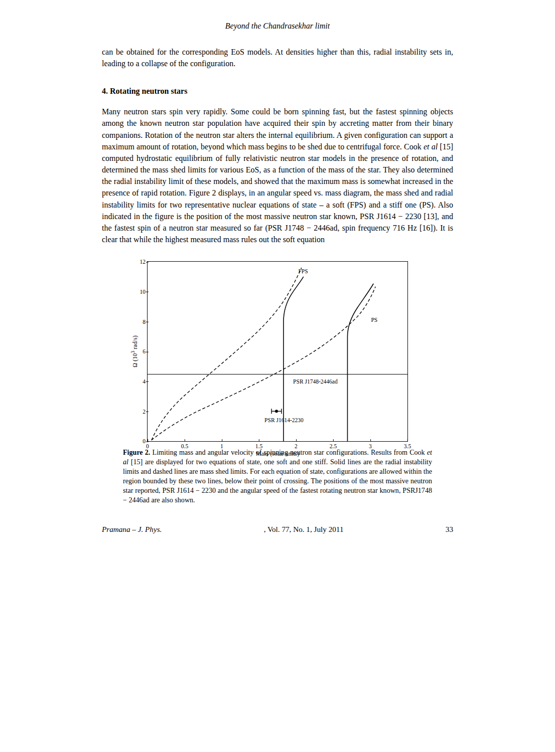Beyond the Chandrasekhar limit
can be obtained for the corresponding EoS models. At densities higher than this, radial instability sets in, leading to a collapse of the configuration.
4. Rotating neutron stars
Many neutron stars spin very rapidly. Some could be born spinning fast, but the fastest spinning objects among the known neutron star population have acquired their spin by accreting matter from their binary companions. Rotation of the neutron star alters the internal equilibrium. A given configuration can support a maximum amount of rotation, beyond which mass begins to be shed due to centrifugal force. Cook et al [15] computed hydrostatic equilibrium of fully relativistic neutron star models in the presence of rotation, and determined the mass shed limits for various EoS, as a function of the mass of the star. They also determined the radial instability limit of these models, and showed that the maximum mass is somewhat increased in the presence of rapid rotation. Figure 2 displays, in an angular speed vs. mass diagram, the mass shed and radial instability limits for two representative nuclear equations of state – a soft (FPS) and a stiff one (PS). Also indicated in the figure is the position of the most massive neutron star known, PSR J1614 − 2230 [13], and the fastest spin of a neutron star measured so far (PSR J1748 − 2446ad, spin frequency 716 Hz [16]). It is clear that while the highest measured mass rules out the soft equation
Ω (103 rad/s) Mass (solar units) 12 10 8 6 4 2 0 0 0.5 1 1.5 2 2.5 3 3.5
FPS PS PSR J1748-2446ad PSR J1614-2230
Figure 2. Limiting mass and angular velocity of spinning neutron star configurations. Results from Cook et al [15] are displayed for two equations of state, one soft and one stiff. Solid lines are the radial instability limits and dashed lines are mass shed limits. For each equation of state, configurations are allowed within the region bounded by these two lines, below their point of crossing. The positions of the most massive neutron star reported, PSR J1614 − 2230 and the angular speed of the fastest rotating neutron star known, PSRJ1748 − 2446ad are also shown.
Pramana – J. Phys., Vol. 77, No. 1, July 2011 33